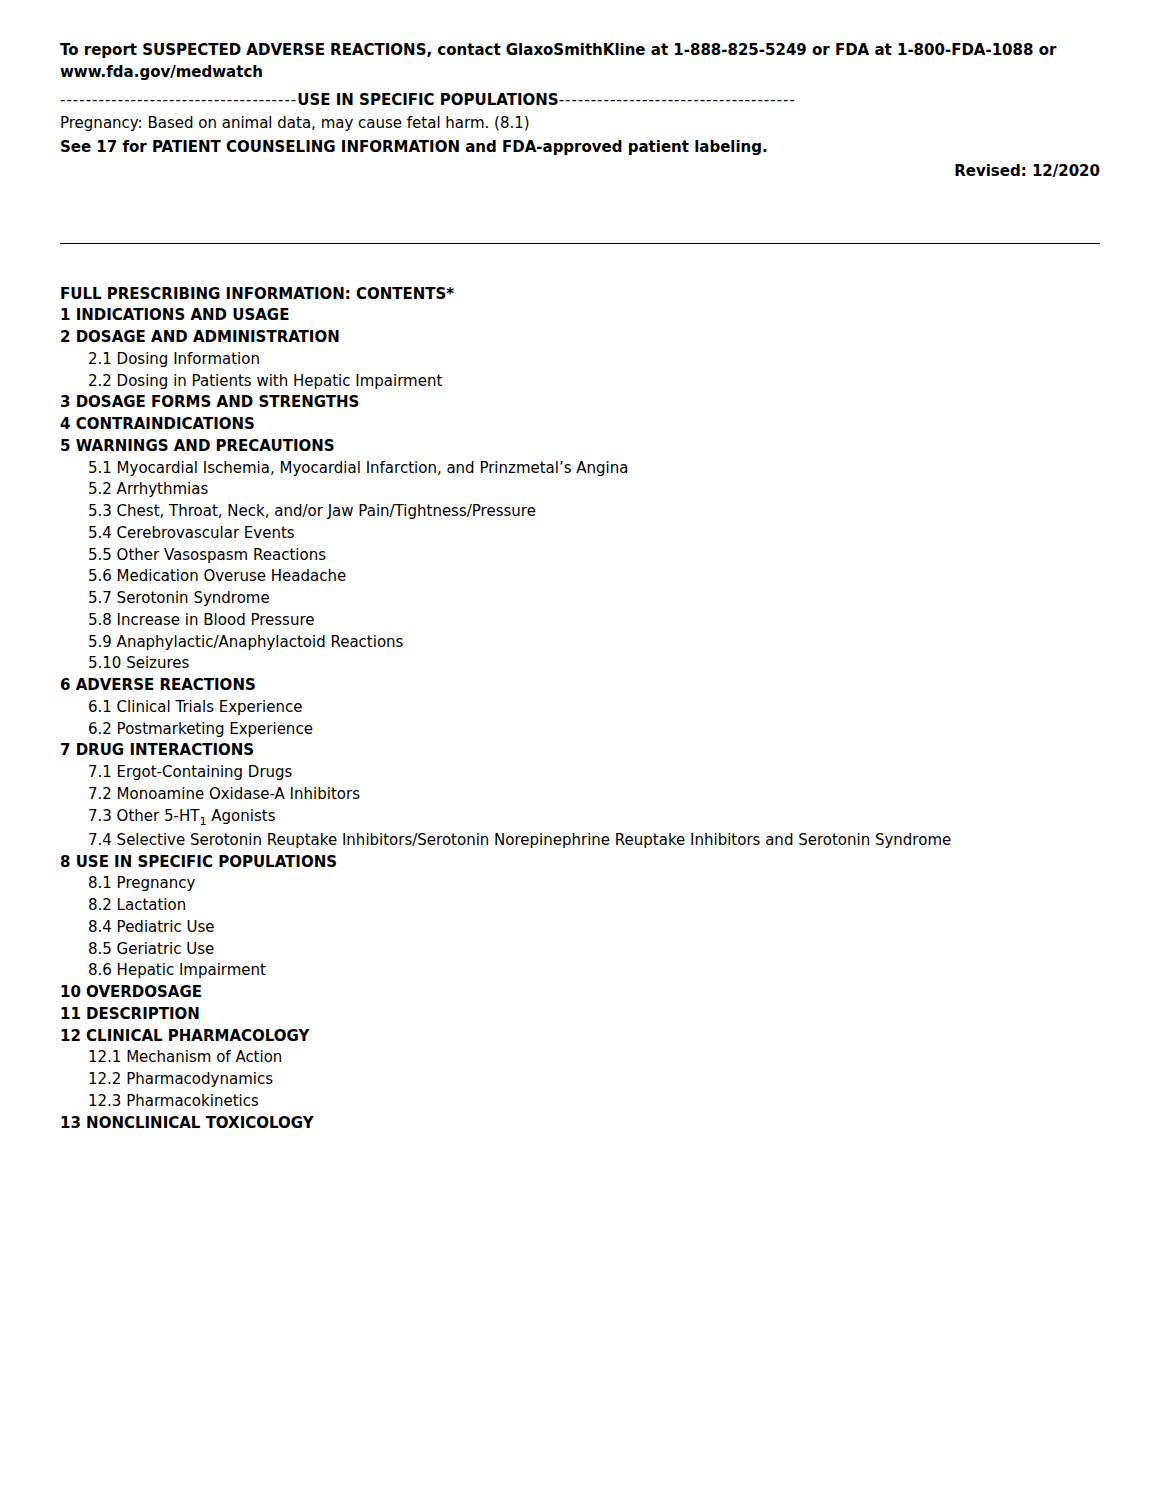To report SUSPECTED ADVERSE REACTIONS, contact GlaxoSmithKline at 1-888-825-5249 or FDA at 1-800-FDA-1088 or www.fda.gov/medwatch
-------------------------------------USE IN SPECIFIC POPULATIONS-------------------------------------
Pregnancy: Based on animal data, may cause fetal harm. (8.1)
See 17 for PATIENT COUNSELING INFORMATION and FDA-approved patient labeling.
Revised: 12/2020
FULL PRESCRIBING INFORMATION: CONTENTS*
1 INDICATIONS AND USAGE
2 DOSAGE AND ADMINISTRATION
2.1 Dosing Information
2.2 Dosing in Patients with Hepatic Impairment
3 DOSAGE FORMS AND STRENGTHS
4 CONTRAINDICATIONS
5 WARNINGS AND PRECAUTIONS
5.1 Myocardial Ischemia, Myocardial Infarction, and Prinzmetal’s Angina
5.2 Arrhythmias
5.3 Chest, Throat, Neck, and/or Jaw Pain/Tightness/Pressure
5.4 Cerebrovascular Events
5.5 Other Vasospasm Reactions
5.6 Medication Overuse Headache
5.7 Serotonin Syndrome
5.8 Increase in Blood Pressure
5.9 Anaphylactic/Anaphylactoid Reactions
5.10 Seizures
6 ADVERSE REACTIONS
6.1 Clinical Trials Experience
6.2 Postmarketing Experience
7 DRUG INTERACTIONS
7.1 Ergot-Containing Drugs
7.2 Monoamine Oxidase-A Inhibitors
7.3 Other 5-HT1 Agonists
7.4 Selective Serotonin Reuptake Inhibitors/Serotonin Norepinephrine Reuptake Inhibitors and Serotonin Syndrome
8 USE IN SPECIFIC POPULATIONS
8.1 Pregnancy
8.2 Lactation
8.4 Pediatric Use
8.5 Geriatric Use
8.6 Hepatic Impairment
10 OVERDOSAGE
11 DESCRIPTION
12 CLINICAL PHARMACOLOGY
12.1 Mechanism of Action
12.2 Pharmacodynamics
12.3 Pharmacokinetics
13 NONCLINICAL TOXICOLOGY